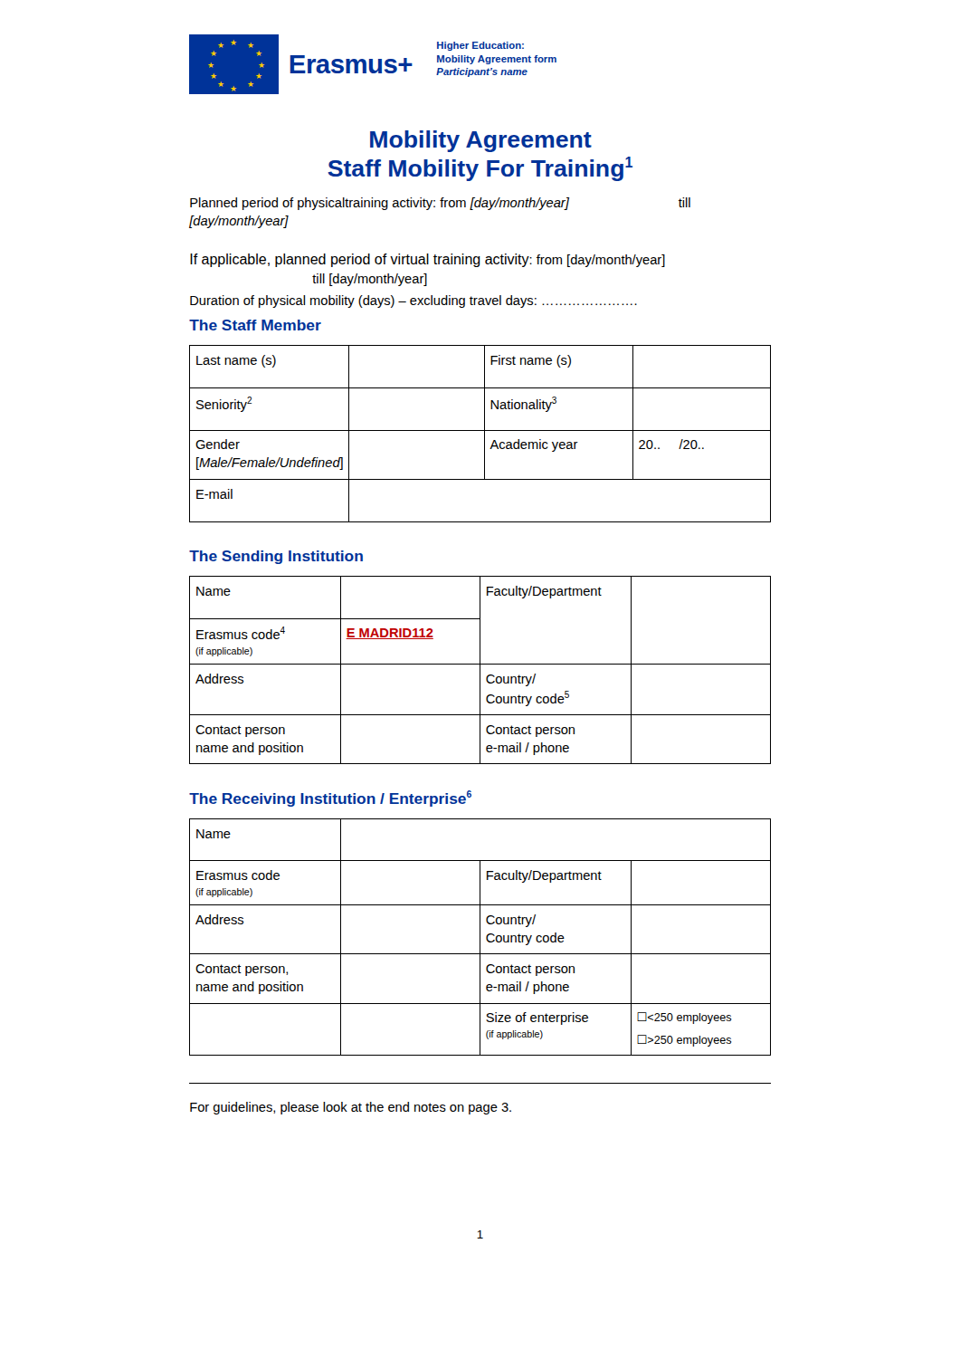★ ★ ★ ★ ★ ★ ★ ★ ★ ★ ★ ★
Erasmus+
Higher Education:
Mobility Agreement form
Participant’s name
Mobility Agreement Staff Mobility For Training1
Planned period of physicaltraining activity: from [day/month/year] till [day/month/year]
If applicable, planned period of virtual training activity: from [day/month/year]
till [day/month/year]
Duration of physical mobility (days) – excluding travel days: ………………….
The Staff Member
| Last name (s) | | First name (s) | |
| Seniority 2 | | Nationality 3 | |
| Gender [ Male/Female/Undefined ] | | Academic year | 20.. /20.. |
| E-mail | |
The Sending Institution
| Name | | Faculty/Department | |
| Erasmus code 4 (if applicable) | E MADRID112 |
| Address | | Country/ Country code 5 | |
| Contact person name and position | | Contact person e-mail / phone | |
The Receiving Institution / Enterprise6
| Name | |
| Erasmus code (if applicable) | | Faculty/Department | |
| Address | | Country/ Country code | |
| Contact person, name and position | | Contact person e-mail / phone | |
| | | Size of enterprise (if applicable) | ☐ <250 employees ☐ >250 employees |
For guidelines, please look at the end notes on page 3.
1